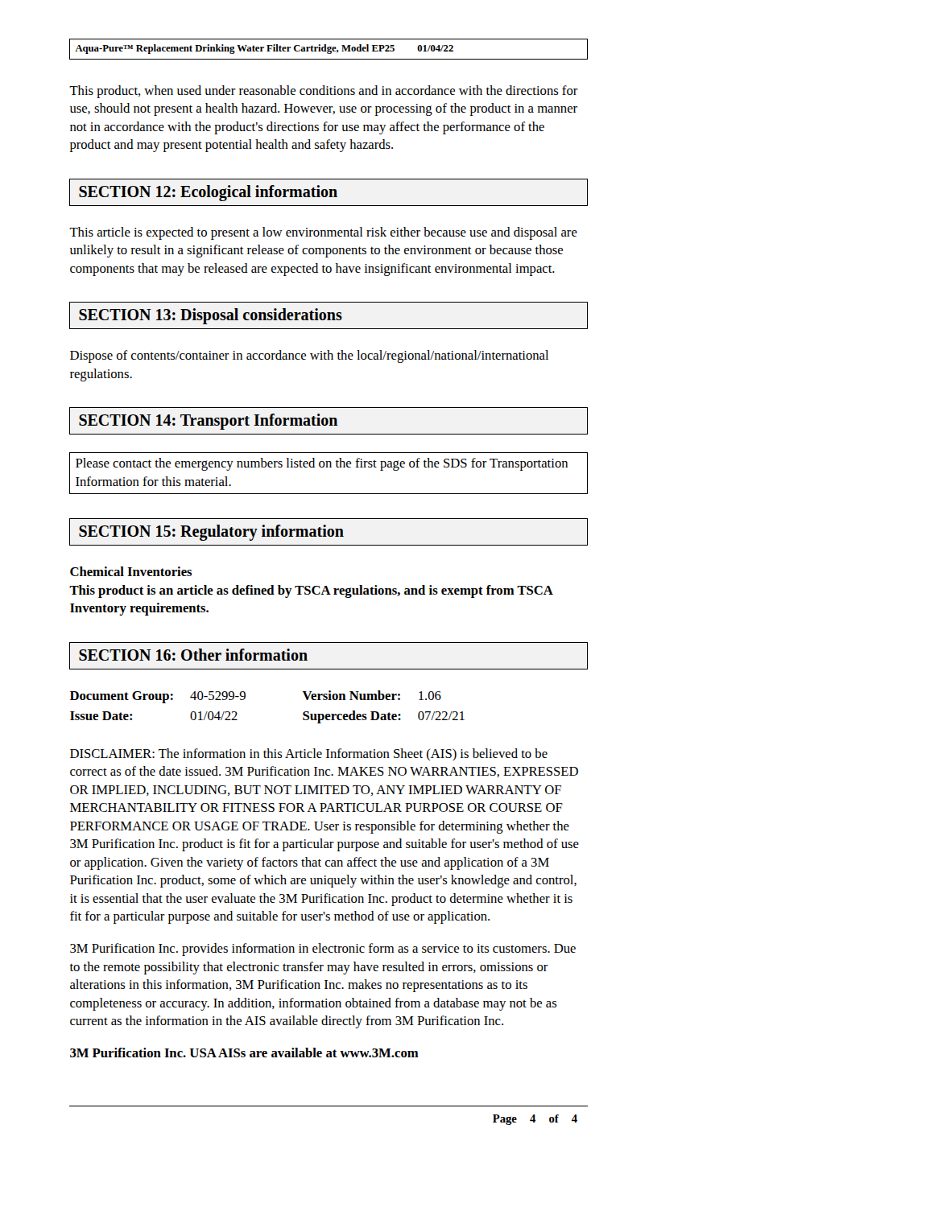Aqua-Pure™ Replacement Drinking Water Filter Cartridge, Model EP2501/04/22
This product, when used under reasonable conditions and in accordance with the directions for use, should not present a health hazard. However, use or processing of the product in a manner not in accordance with the product's directions for use may affect the performance of the product and may present potential health and safety hazards.
SECTION 12: Ecological information
This article is expected to present a low environmental risk either because use and disposal are unlikely to result in a significant release of components to the environment or because those components that may be released are expected to have insignificant environmental impact.
SECTION 13: Disposal considerations
Dispose of contents/container in accordance with the local/regional/national/international regulations.
SECTION 14: Transport Information
Please contact the emergency numbers listed on the first page of the SDS for Transportation Information for this material.
SECTION 15: Regulatory information
Chemical Inventories
This product is an article as defined by TSCA regulations, and is exempt from TSCA Inventory requirements.
SECTION 16: Other information
| Document Group: | 40-5299-9 | Version Number: | 1.06 |
| Issue Date: | 01/04/22 | Supercedes Date: | 07/22/21 |
DISCLAIMER: The information in this Article Information Sheet (AIS) is believed to be correct as of the date issued. 3M Purification Inc. MAKES NO WARRANTIES, EXPRESSED OR IMPLIED, INCLUDING, BUT NOT LIMITED TO, ANY IMPLIED WARRANTY OF MERCHANTABILITY OR FITNESS FOR A PARTICULAR PURPOSE OR COURSE OF PERFORMANCE OR USAGE OF TRADE. User is responsible for determining whether the 3M Purification Inc. product is fit for a particular purpose and suitable for user's method of use or application. Given the variety of factors that can affect the use and application of a 3M Purification Inc. product, some of which are uniquely within the user's knowledge and control, it is essential that the user evaluate the 3M Purification Inc. product to determine whether it is fit for a particular purpose and suitable for user's method of use or application.
3M Purification Inc. provides information in electronic form as a service to its customers. Due to the remote possibility that electronic transfer may have resulted in errors, omissions or alterations in this information, 3M Purification Inc. makes no representations as to its completeness or accuracy. In addition, information obtained from a database may not be as current as the information in the AIS available directly from 3M Purification Inc.
3M Purification Inc. USA AISs are available at www.3M.com
Page 4 of 4